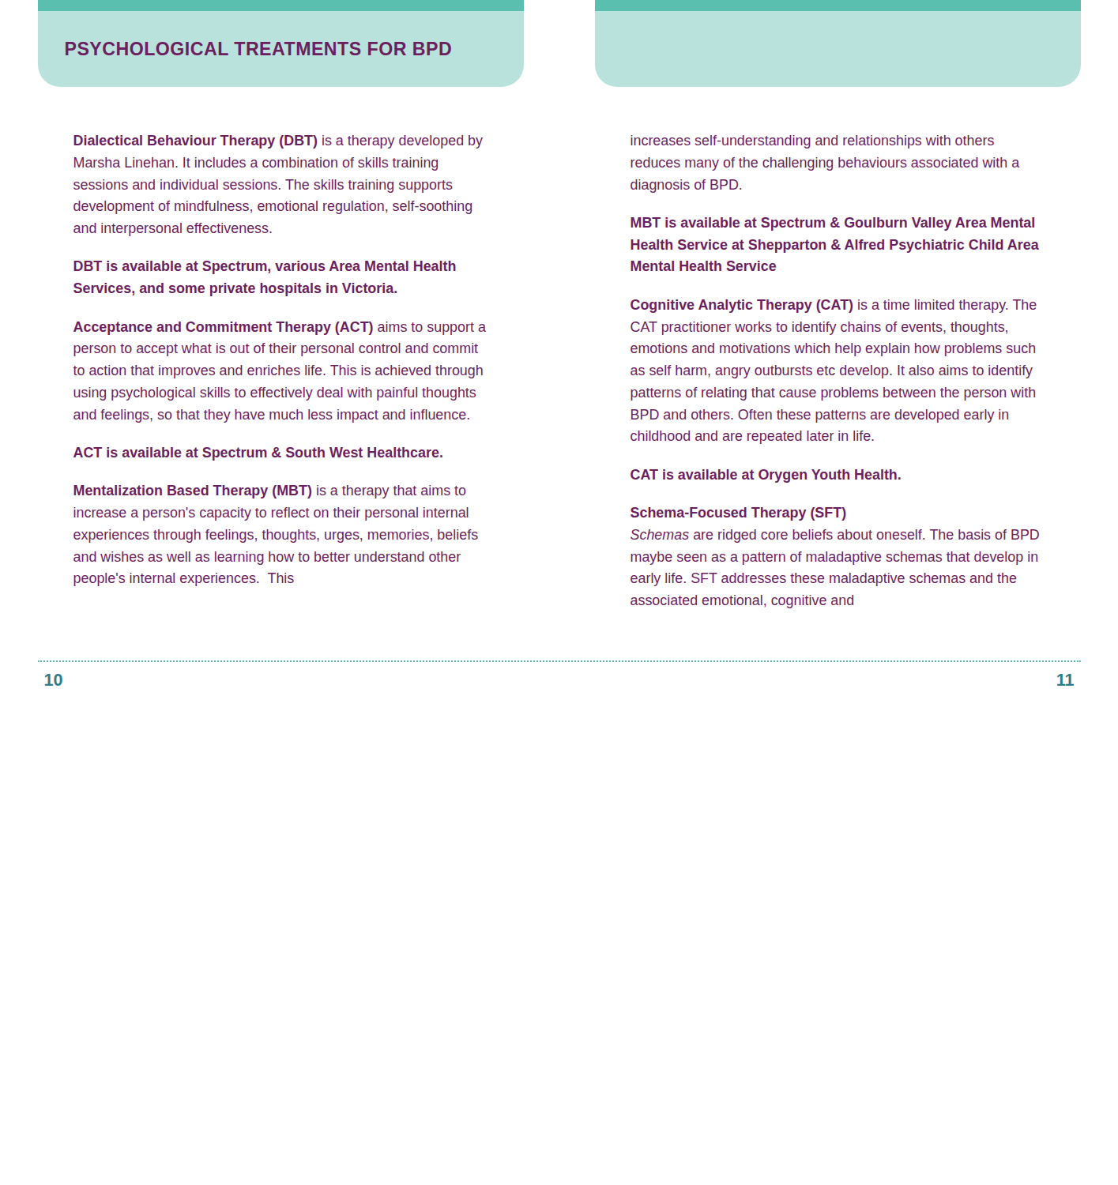Psychological treatments for BPD
Dialectical Behaviour Therapy (DBT) is a therapy developed by Marsha Linehan. It includes a combination of skills training sessions and individual sessions. The skills training supports development of mindfulness, emotional regulation, self-soothing and interpersonal effectiveness.
DBT is available at Spectrum, various Area Mental Health Services, and some private hospitals in Victoria.
Acceptance and Commitment Therapy (ACT) aims to support a person to accept what is out of their personal control and commit to action that improves and enriches life. This is achieved through using psychological skills to effectively deal with painful thoughts and feelings, so that they have much less impact and influence.
ACT is available at Spectrum & South West Healthcare.
Mentalization Based Therapy (MBT) is a therapy that aims to increase a person's capacity to reflect on their personal internal experiences through feelings, thoughts, urges, memories, beliefs and wishes as well as learning how to better understand other people's internal experiences. This
increases self-understanding and relationships with others reduces many of the challenging behaviours associated with a diagnosis of BPD.
MBT is available at Spectrum & Goulburn Valley Area Mental Health Service at Shepparton & Alfred Psychiatric Child Area Mental Health Service
Cognitive Analytic Therapy (CAT) is a time limited therapy. The CAT practitioner works to identify chains of events, thoughts, emotions and motivations which help explain how problems such as self harm, angry outbursts etc develop. It also aims to identify patterns of relating that cause problems between the person with BPD and others. Often these patterns are developed early in childhood and are repeated later in life.
CAT is available at Orygen Youth Health.
Schema-Focused Therapy (SFT)
Schemas are ridged core beliefs about oneself. The basis of BPD maybe seen as a pattern of maladaptive schemas that develop in early life. SFT addresses these maladaptive schemas and the associated emotional, cognitive and
10 11